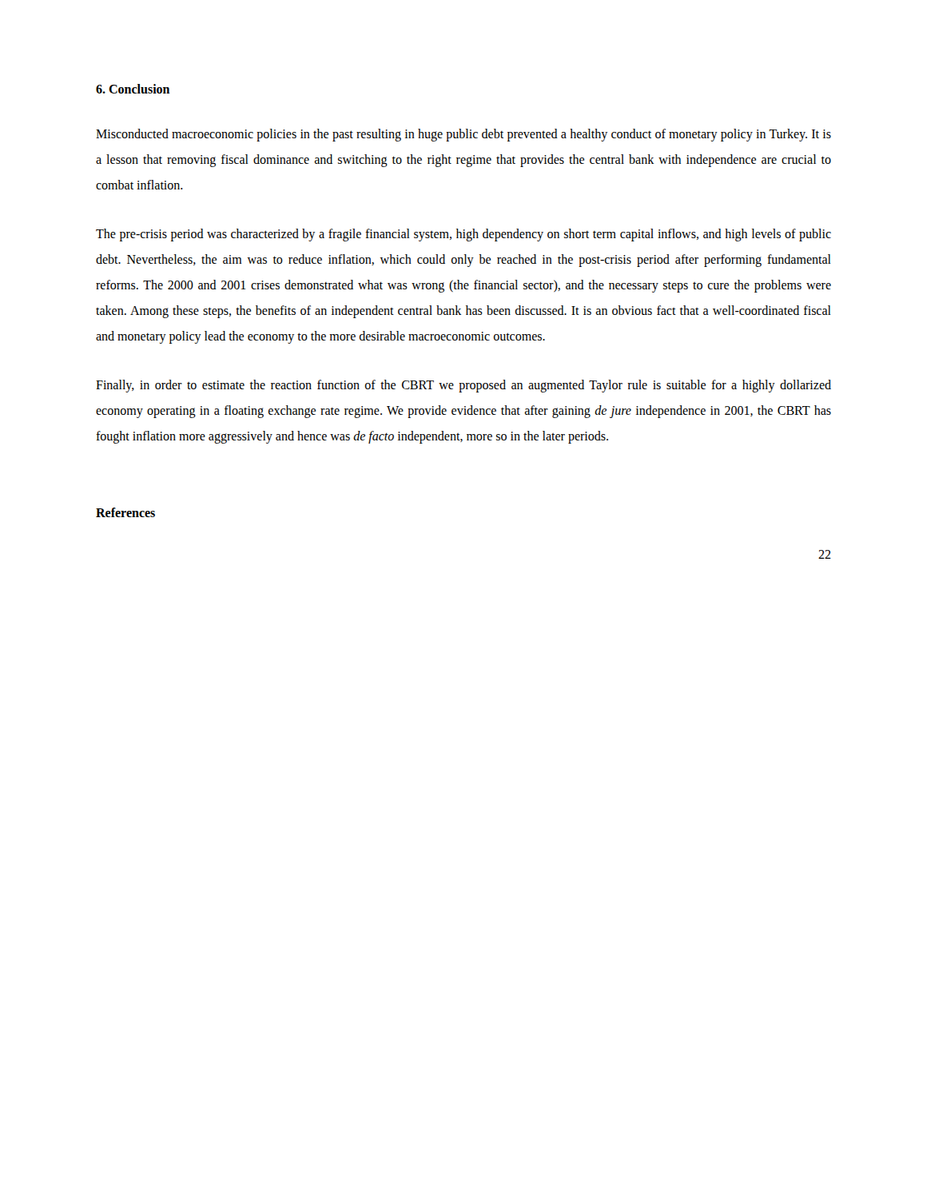6. Conclusion
Misconducted macroeconomic policies in the past resulting in huge public debt prevented a healthy conduct of monetary policy in Turkey. It is a lesson that removing fiscal dominance and switching to the right regime that provides the central bank with independence are crucial to combat inflation.
The pre-crisis period was characterized by a fragile financial system, high dependency on short term capital inflows, and high levels of public debt. Nevertheless, the aim was to reduce inflation, which could only be reached in the post-crisis period after performing fundamental reforms. The 2000 and 2001 crises demonstrated what was wrong (the financial sector), and the necessary steps to cure the problems were taken. Among these steps, the benefits of an independent central bank has been discussed. It is an obvious fact that a well-coordinated fiscal and monetary policy lead the economy to the more desirable macroeconomic outcomes.
Finally, in order to estimate the reaction function of the CBRT we proposed an augmented Taylor rule is suitable for a highly dollarized economy operating in a floating exchange rate regime. We provide evidence that after gaining de jure independence in 2001, the CBRT has fought inflation more aggressively and hence was de facto independent, more so in the later periods.
References
22